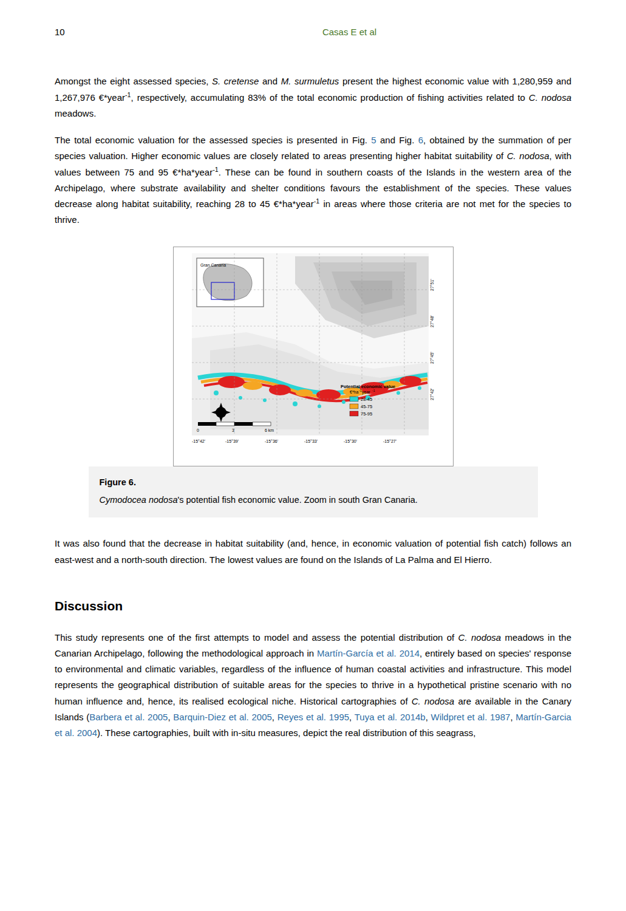10
Casas E et al
Amongst the eight assessed species, S. cretense and M. surmuletus present the highest economic value with 1,280,959 and 1,267,976 €*year-1, respectively, accumulating 83% of the total economic production of fishing activities related to C. nodosa meadows.
The total economic valuation for the assessed species is presented in Fig. 5 and Fig. 6, obtained by the summation of per species valuation. Higher economic values are closely related to areas presenting higher habitat suitability of C. nodosa, with values between 75 and 95 €*ha*year-1. These can be found in southern coasts of the Islands in the western area of the Archipelago, where substrate availability and shelter conditions favours the establishment of the species. These values decrease along habitat suitability, reaching 28 to 45 €*ha*year-1 in areas where those criteria are not met for the species to thrive.
Gran Canaria Potential economic value €*ha -1 year -1 28-45 45-75 75-95 0 3 6 km 27°51' 27°48' 27°45' 27°42' -15°42' -15°39' -15°36' -15°33' -15°30' -15°27'
Figure 6. Cymodocea nodosa's potential fish economic value. Zoom in south Gran Canaria.
It was also found that the decrease in habitat suitability (and, hence, in economic valuation of potential fish catch) follows an east-west and a north-south direction. The lowest values are found on the Islands of La Palma and El Hierro.
Discussion
This study represents one of the first attempts to model and assess the potential distribution of C. nodosa meadows in the Canarian Archipelago, following the methodological approach in Martín-García et al. 2014, entirely based on species' response to environmental and climatic variables, regardless of the influence of human coastal activities and infrastructure. This model represents the geographical distribution of suitable areas for the species to thrive in a hypothetical pristine scenario with no human influence and, hence, its realised ecological niche. Historical cartographies of C. nodosa are available in the Canary Islands (Barbera et al. 2005, Barquin-Diez et al. 2005, Reyes et al. 1995, Tuya et al. 2014b, Wildpret et al. 1987, Martín-Garcia et al. 2004). These cartographies, built with in-situ measures, depict the real distribution of this seagrass,